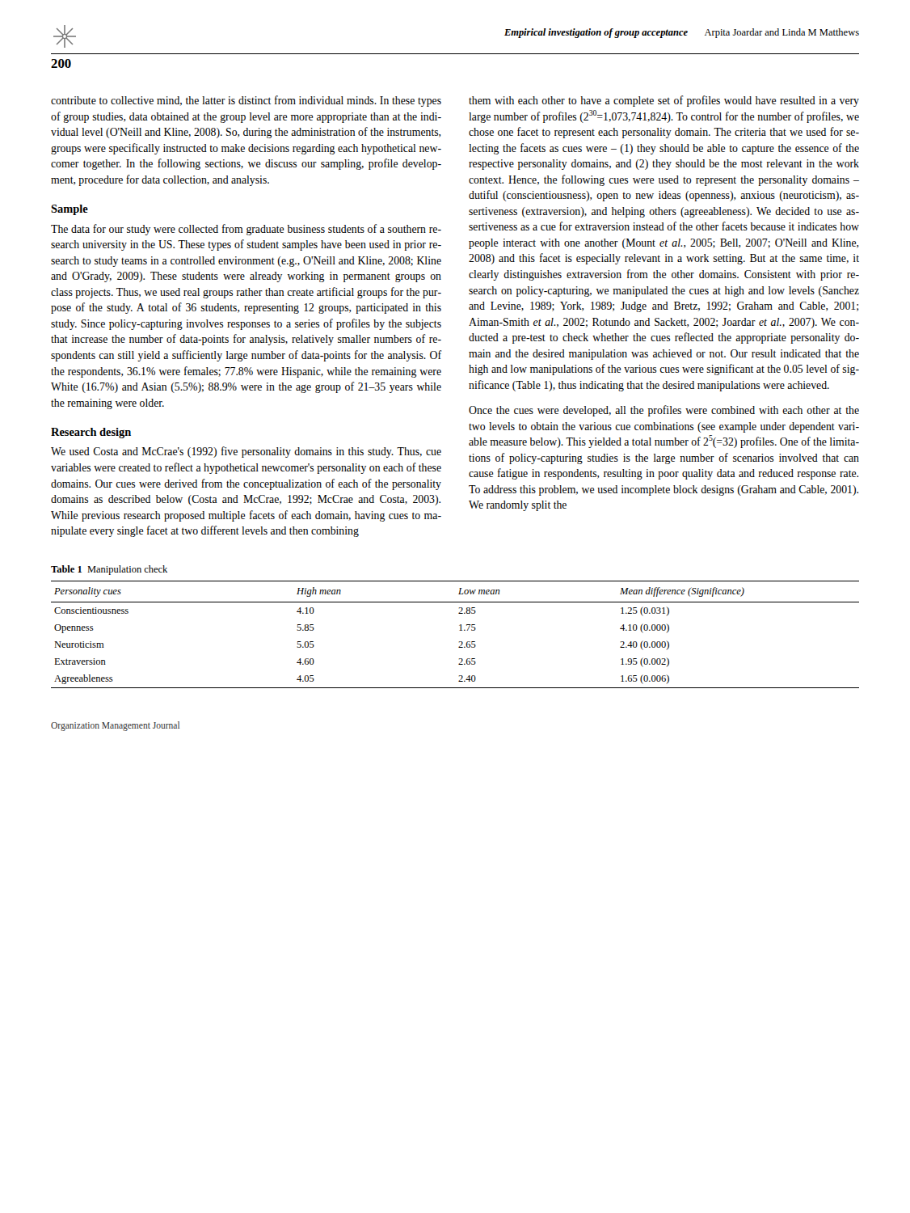Empirical investigation of group acceptance Arpita Joardar and Linda M Matthews
200
contribute to collective mind, the latter is distinct from individual minds. In these types of group studies, data obtained at the group level are more appropriate than at the individual level (O'Neill and Kline, 2008). So, during the administration of the instruments, groups were specifically instructed to make decisions regarding each hypothetical newcomer together. In the following sections, we discuss our sampling, profile development, procedure for data collection, and analysis.
Sample
The data for our study were collected from graduate business students of a southern research university in the US. These types of student samples have been used in prior research to study teams in a controlled environment (e.g., O'Neill and Kline, 2008; Kline and O'Grady, 2009). These students were already working in permanent groups on class projects. Thus, we used real groups rather than create artificial groups for the purpose of the study. A total of 36 students, representing 12 groups, participated in this study. Since policy-capturing involves responses to a series of profiles by the subjects that increase the number of data-points for analysis, relatively smaller numbers of respondents can still yield a sufficiently large number of data-points for the analysis. Of the respondents, 36.1% were females; 77.8% were Hispanic, while the remaining were White (16.7%) and Asian (5.5%); 88.9% were in the age group of 21–35 years while the remaining were older.
Research design
We used Costa and McCrae's (1992) five personality domains in this study. Thus, cue variables were created to reflect a hypothetical newcomer's personality on each of these domains. Our cues were derived from the conceptualization of each of the personality domains as described below (Costa and McCrae, 1992; McCrae and Costa, 2003). While previous research proposed multiple facets of each domain, having cues to manipulate every single facet at two different levels and then combining
them with each other to have a complete set of profiles would have resulted in a very large number of profiles (230=1,073,741,824). To control for the number of profiles, we chose one facet to represent each personality domain. The criteria that we used for selecting the facets as cues were – (1) they should be able to capture the essence of the respective personality domains, and (2) they should be the most relevant in the work context. Hence, the following cues were used to represent the personality domains – dutiful (conscientiousness), open to new ideas (openness), anxious (neuroticism), assertiveness (extraversion), and helping others (agreeableness). We decided to use assertiveness as a cue for extraversion instead of the other facets because it indicates how people interact with one another (Mount et al., 2005; Bell, 2007; O'Neill and Kline, 2008) and this facet is especially relevant in a work setting. But at the same time, it clearly distinguishes extraversion from the other domains. Consistent with prior research on policy-capturing, we manipulated the cues at high and low levels (Sanchez and Levine, 1989; York, 1989; Judge and Bretz, 1992; Graham and Cable, 2001; Aiman-Smith et al., 2002; Rotundo and Sackett, 2002; Joardar et al., 2007). We conducted a pre-test to check whether the cues reflected the appropriate personality domain and the desired manipulation was achieved or not. Our result indicated that the high and low manipulations of the various cues were significant at the 0.05 level of significance (Table 1), thus indicating that the desired manipulations were achieved.
Once the cues were developed, all the profiles were combined with each other at the two levels to obtain the various cue combinations (see example under dependent variable measure below). This yielded a total number of 25(=32) profiles. One of the limitations of policy-capturing studies is the large number of scenarios involved that can cause fatigue in respondents, resulting in poor quality data and reduced response rate. To address this problem, we used incomplete block designs (Graham and Cable, 2001). We randomly split the
Table 1 Manipulation check
| Personality cues | High mean | Low mean | Mean difference (Significance) |
| --- | --- | --- | --- |
| Conscientiousness | 4.10 | 2.85 | 1.25 (0.031) |
| Openness | 5.85 | 1.75 | 4.10 (0.000) |
| Neuroticism | 5.05 | 2.65 | 2.40 (0.000) |
| Extraversion | 4.60 | 2.65 | 1.95 (0.002) |
| Agreeableness | 4.05 | 2.40 | 1.65 (0.006) |
Organization Management Journal